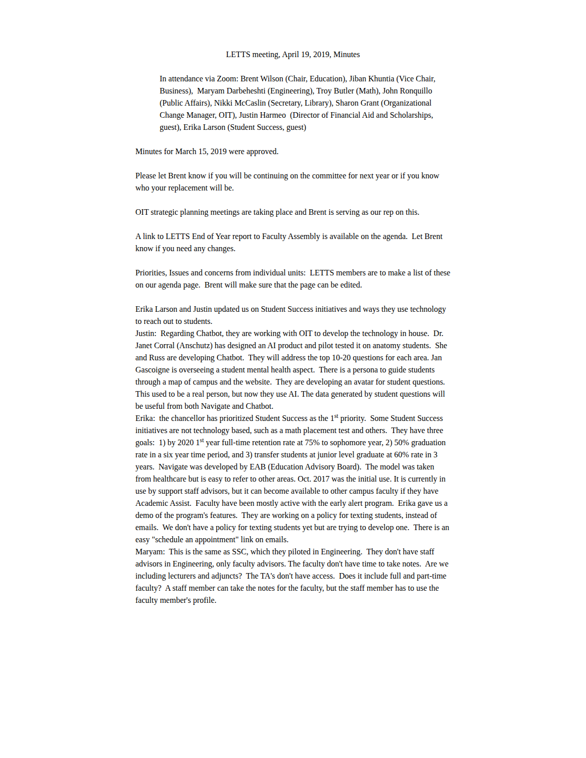LETTS meeting, April 19, 2019, Minutes
In attendance via Zoom: Brent Wilson (Chair, Education), Jiban Khuntia (Vice Chair, Business), Maryam Darbeheshti (Engineering), Troy Butler (Math), John Ronquillo (Public Affairs), Nikki McCaslin (Secretary, Library), Sharon Grant (Organizational Change Manager, OIT), Justin Harmeo (Director of Financial Aid and Scholarships, guest), Erika Larson (Student Success, guest)
Minutes for March 15, 2019 were approved.
Please let Brent know if you will be continuing on the committee for next year or if you know who your replacement will be.
OIT strategic planning meetings are taking place and Brent is serving as our rep on this.
A link to LETTS End of Year report to Faculty Assembly is available on the agenda. Let Brent know if you need any changes.
Priorities, Issues and concerns from individual units: LETTS members are to make a list of these on our agenda page. Brent will make sure that the page can be edited.
Erika Larson and Justin updated us on Student Success initiatives and ways they use technology to reach out to students.
Justin: Regarding Chatbot, they are working with OIT to develop the technology in house. Dr. Janet Corral (Anschutz) has designed an AI product and pilot tested it on anatomy students. She and Russ are developing Chatbot. They will address the top 10-20 questions for each area. Jan Gascoigne is overseeing a student mental health aspect. There is a persona to guide students through a map of campus and the website. They are developing an avatar for student questions. This used to be a real person, but now they use AI. The data generated by student questions will be useful from both Navigate and Chatbot.
Erika: the chancellor has prioritized Student Success as the 1st priority. Some Student Success initiatives are not technology based, such as a math placement test and others. They have three goals: 1) by 2020 1st year full-time retention rate at 75% to sophomore year, 2) 50% graduation rate in a six year time period, and 3) transfer students at junior level graduate at 60% rate in 3 years. Navigate was developed by EAB (Education Advisory Board). The model was taken from healthcare but is easy to refer to other areas. Oct. 2017 was the initial use. It is currently in use by support staff advisors, but it can become available to other campus faculty if they have Academic Assist. Faculty have been mostly active with the early alert program. Erika gave us a demo of the program's features. They are working on a policy for texting students, instead of emails. We don't have a policy for texting students yet but are trying to develop one. There is an easy "schedule an appointment" link on emails.
Maryam: This is the same as SSC, which they piloted in Engineering. They don't have staff advisors in Engineering, only faculty advisors. The faculty don't have time to take notes. Are we including lecturers and adjuncts? The TA's don't have access. Does it include full and part-time faculty? A staff member can take the notes for the faculty, but the staff member has to use the faculty member's profile.